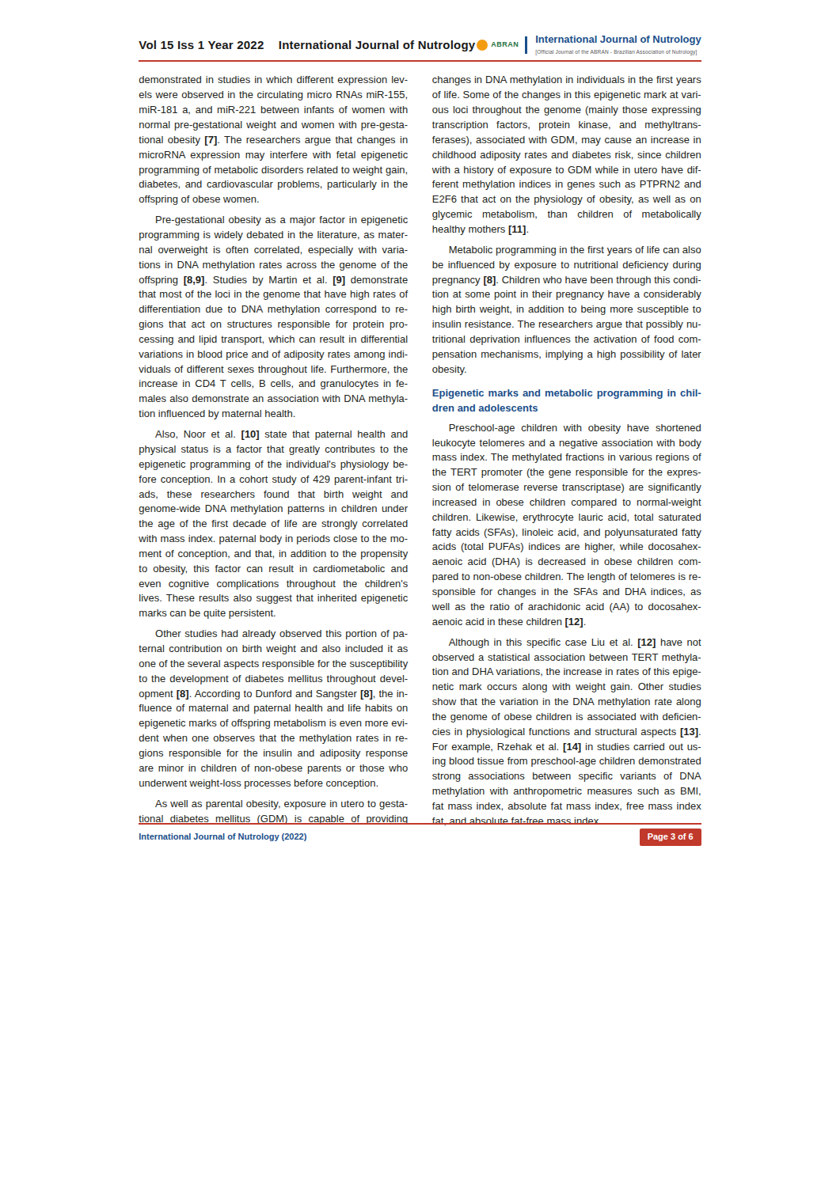Vol 15 Iss 1 Year 2022 International Journal of Nutrology
ABRAN International Journal of Nutrology
[Official Journal of the ABRAN - Brazilian Association of Nutrology]
demonstrated in studies in which different expression levels were observed in the circulating micro RNAs miR-155, miR-181 a, and miR-221 between infants of women with normal pre-gestational weight and women with pre-gestational obesity [7]. The researchers argue that changes in microRNA expression may interfere with fetal epigenetic programming of metabolic disorders related to weight gain, diabetes, and cardiovascular problems, particularly in the offspring of obese women.
Pre-gestational obesity as a major factor in epigenetic programming is widely debated in the literature, as maternal overweight is often correlated, especially with variations in DNA methylation rates across the genome of the offspring [8,9]. Studies by Martin et al. [9] demonstrate that most of the loci in the genome that have high rates of differentiation due to DNA methylation correspond to regions that act on structures responsible for protein processing and lipid transport, which can result in differential variations in blood price and of adiposity rates among individuals of different sexes throughout life. Furthermore, the increase in CD4 T cells, B cells, and granulocytes in females also demonstrate an association with DNA methylation influenced by maternal health.
Also, Noor et al. [10] state that paternal health and physical status is a factor that greatly contributes to the epigenetic programming of the individual's physiology before conception. In a cohort study of 429 parent-infant triads, these researchers found that birth weight and genome-wide DNA methylation patterns in children under the age of the first decade of life are strongly correlated with mass index. paternal body in periods close to the moment of conception, and that, in addition to the propensity to obesity, this factor can result in cardiometabolic and even cognitive complications throughout the children's lives. These results also suggest that inherited epigenetic marks can be quite persistent.
Other studies had already observed this portion of paternal contribution on birth weight and also included it as one of the several aspects responsible for the susceptibility to the development of diabetes mellitus throughout development [8]. According to Dunford and Sangster [8], the influence of maternal and paternal health and life habits on epigenetic marks of offspring metabolism is even more evident when one observes that the methylation rates in regions responsible for the insulin and adiposity response are minor in children of non-obese parents or those who underwent weight-loss processes before conception.
As well as parental obesity, exposure in utero to gestational diabetes mellitus (GDM) is capable of providing changes in DNA methylation in individuals in the first years of life. Some of the changes in this epigenetic mark at various loci throughout the genome (mainly those expressing transcription factors, protein kinase, and methyltransferases), associated with GDM, may cause an increase in childhood adiposity rates and diabetes risk, since children with a history of exposure to GDM while in utero have different methylation indices in genes such as PTPRN2 and E2F6 that act on the physiology of obesity, as well as on glycemic metabolism, than children of metabolically healthy mothers [11].
Metabolic programming in the first years of life can also be influenced by exposure to nutritional deficiency during pregnancy [8]. Children who have been through this condition at some point in their pregnancy have a considerably high birth weight, in addition to being more susceptible to insulin resistance. The researchers argue that possibly nutritional deprivation influences the activation of food compensation mechanisms, implying a high possibility of later obesity.
Epigenetic marks and metabolic programming in children and adolescents
Preschool-age children with obesity have shortened leukocyte telomeres and a negative association with body mass index. The methylated fractions in various regions of the TERT promoter (the gene responsible for the expression of telomerase reverse transcriptase) are significantly increased in obese children compared to normal-weight children. Likewise, erythrocyte lauric acid, total saturated fatty acids (SFAs), linoleic acid, and polyunsaturated fatty acids (total PUFAs) indices are higher, while docosahexaenoic acid (DHA) is decreased in obese children compared to non-obese children. The length of telomeres is responsible for changes in the SFAs and DHA indices, as well as the ratio of arachidonic acid (AA) to docosahexaenoic acid in these children [12].
Although in this specific case Liu et al. [12] have not observed a statistical association between TERT methylation and DHA variations, the increase in rates of this epigenetic mark occurs along with weight gain. Other studies show that the variation in the DNA methylation rate along the genome of obese children is associated with deficiencies in physiological functions and structural aspects [13]. For example, Rzehak et al. [14] in studies carried out using blood tissue from preschool-age children demonstrated strong associations between specific variants of DNA methylation with anthropometric measures such as BMI, fat mass index, absolute fat mass index, free mass index fat, and absolute fat-free mass index.
International Journal of Nutrology (2022)
Page 3 of 6